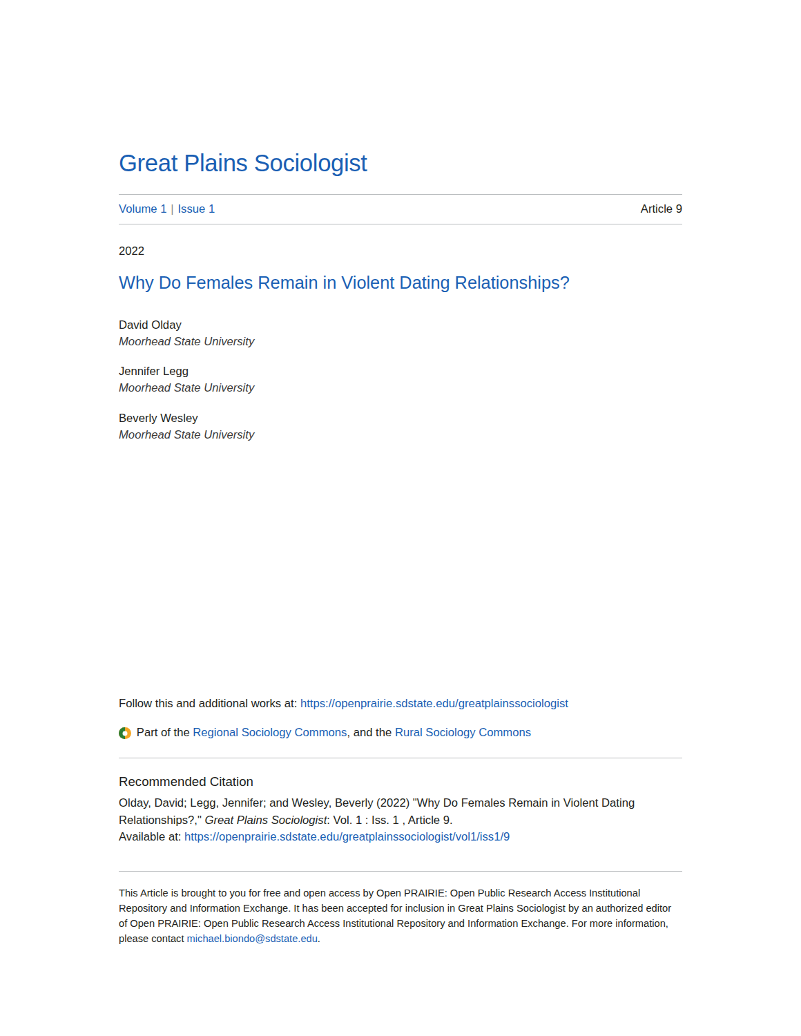Great Plains Sociologist
Volume 1|Issue 1
Article 9
2022
Why Do Females Remain in Violent Dating Relationships?
David Olday Moorhead State University
Jennifer Legg Moorhead State University
Beverly Wesley Moorhead State University
Follow this and additional works at: https://openprairie.sdstate.edu/greatplainssociologist
Part of the Regional Sociology Commons, and the Rural Sociology Commons
Recommended Citation
Olday, David; Legg, Jennifer; and Wesley, Beverly (2022) "Why Do Females Remain in Violent Dating Relationships?," Great Plains Sociologist: Vol. 1 : Iss. 1 , Article 9.
Available at: https://openprairie.sdstate.edu/greatplainssociologist/vol1/iss1/9
This Article is brought to you for free and open access by Open PRAIRIE: Open Public Research Access Institutional Repository and Information Exchange. It has been accepted for inclusion in Great Plains Sociologist by an authorized editor of Open PRAIRIE: Open Public Research Access Institutional Repository and Information Exchange. For more information, please contact michael.biondo@sdstate.edu.